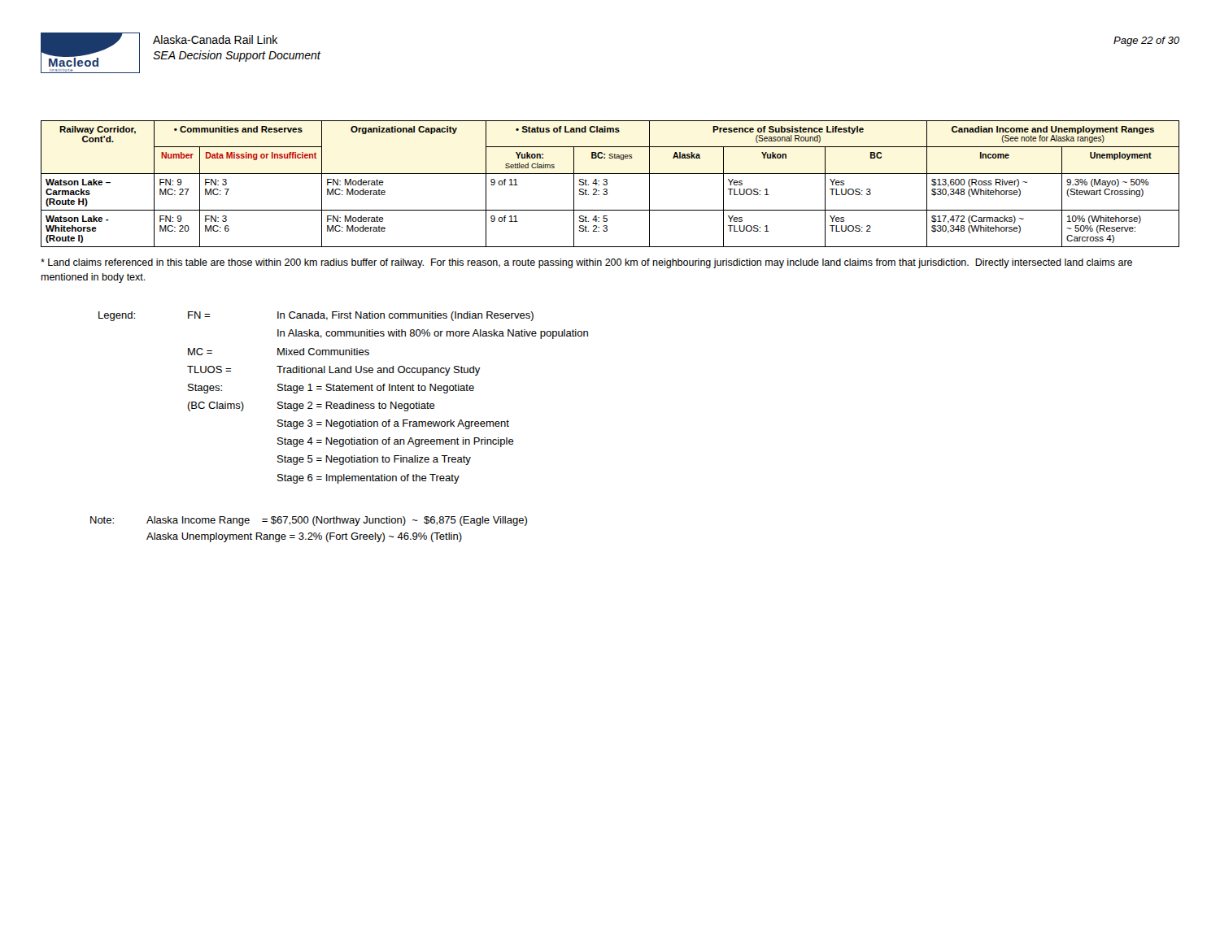Macleod
institute
Alaska-Canada Rail Link
SEA Decision Support Document
Page 22 of 30
| Railway Corridor, Cont’d. | Communities and Reserves | Organizational Capacity | Status of Land Claims | Presence of Subsistence Lifestyle (Seasonal Round) | Canadian Income and Unemployment Ranges (See note for Alaska ranges) |
| --- | --- | --- | --- | --- | --- |
| Number | Data Missing or Insufficient | Yukon: Settled Claims | BC: Stages | Alaska | Yukon | BC | Income | Unemployment |
| Watson Lake – Carmacks (Route H) | FN: 9 MC: 27 | FN: 3 MC: 7 | FN: Moderate MC: Moderate | 9 of 11 | St. 4: 3 St. 2: 3 | | Yes TLUOS: 1 | Yes TLUOS: 3 | $13,600 (Ross River) ~ $30,348 (Whitehorse) | 9.3% (Mayo) ~ 50% (Stewart Crossing) |
| Watson Lake - Whitehorse (Route I) | FN: 9 MC: 20 | FN: 3 MC: 6 | FN: Moderate MC: Moderate | 9 of 11 | St. 4: 5 St. 2: 3 | | Yes TLUOS: 1 | Yes TLUOS: 2 | $17,472 (Carmacks) ~ $30,348 (Whitehorse) | 10% (Whitehorse) ~ 50% (Reserve: Carcross 4) |
* Land claims referenced in this table are those within 200 km radius buffer of railway. For this reason, a route passing within 200 km of neighbouring jurisdiction may include land claims from that jurisdiction. Directly intersected land claims are mentioned in body text.
| Legend: | FN = | In Canada, First Nation communities (Indian Reserves) |
| | | In Alaska, communities with 80% or more Alaska Native population |
| | MC = | Mixed Communities |
| | TLUOS = | Traditional Land Use and Occupancy Study |
| | Stages: | Stage 1 = Statement of Intent to Negotiate |
| | (BC Claims) | Stage 2 = Readiness to Negotiate |
| | | Stage 3 = Negotiation of a Framework Agreement |
| | | Stage 4 = Negotiation of an Agreement in Principle |
| | | Stage 5 = Negotiation to Finalize a Treaty |
| | | Stage 6 = Implementation of the Treaty |
| Note: | Alaska Income Range = $67,500 (Northway Junction) ~ $6,875 (Eagle Village) |
| | Alaska Unemployment Range = 3.2% (Fort Greely) ~ 46.9% (Tetlin) |